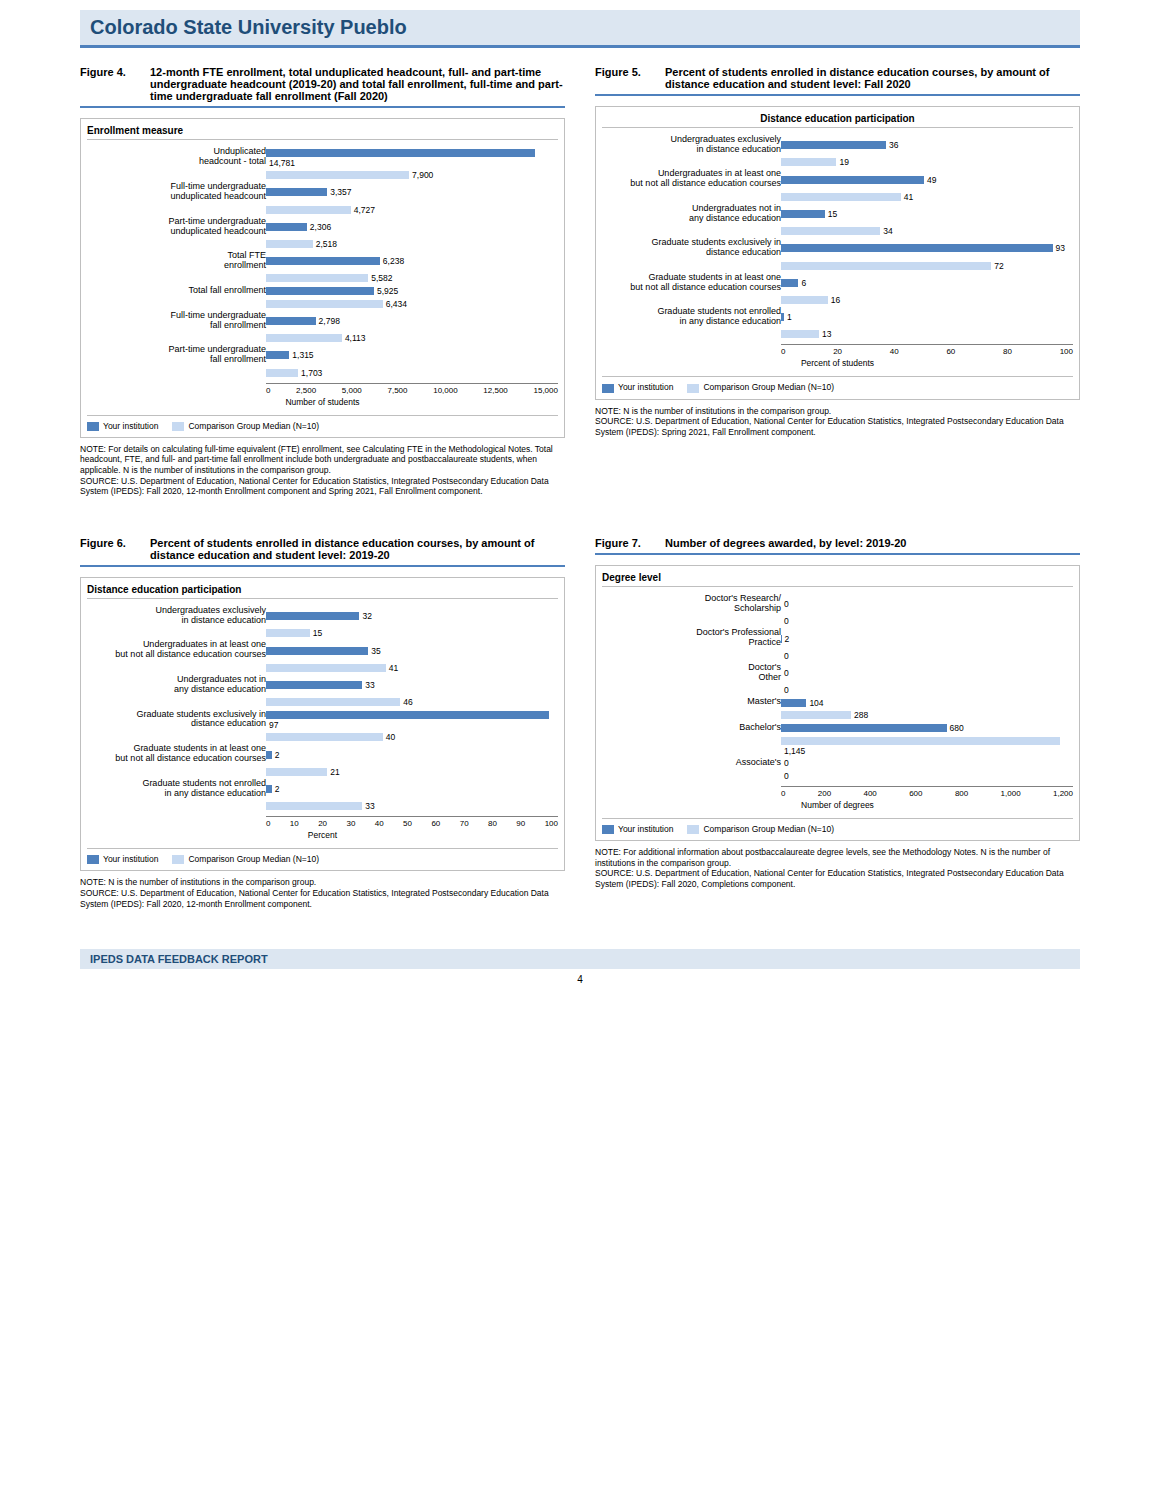Colorado State University Pueblo
Figure 4.
12-month FTE enrollment, total unduplicated headcount, full- and part-time undergraduate headcount (2019-20) and total fall enrollment, full-time and part-time undergraduate fall enrollment (Fall 2020)
Enrollment measure
| Unduplicated headcount - total | 14,781 |
| | 7,900 |
| Full-time undergraduate unduplicated headcount | 3,357 |
| | 4,727 |
| Part-time undergraduate unduplicated headcount | 2,306 |
| | 2,518 |
| Total FTE enrollment | 6,238 |
| | 5,582 |
| Total fall enrollment | 5,925 |
| | 6,434 |
| Full-time undergraduate fall enrollment | 2,798 |
| | 4,113 |
| Part-time undergraduate fall enrollment | 1,315 |
| | 1,703 |
02,5005,0007,50010,00012,50015,000
Number of students
Your institution Comparison Group Median (N=10)
NOTE: For details on calculating full-time equivalent (FTE) enrollment, see Calculating FTE in the Methodological Notes. Total headcount, FTE, and full- and part-time fall enrollment include both undergraduate and postbaccalaureate students, when applicable. N is the number of institutions in the comparison group.
SOURCE: U.S. Department of Education, National Center for Education Statistics, Integrated Postsecondary Education Data System (IPEDS): Fall 2020, 12-month Enrollment component and Spring 2021, Fall Enrollment component.
Figure 5.
Percent of students enrolled in distance education courses, by amount of distance education and student level: Fall 2020
Distance education participation
| Undergraduates exclusively in distance education | 36 |
| | 19 |
| Undergraduates in at least one but not all distance education courses | 49 |
| | 41 |
| Undergraduates not in any distance education | 15 |
| | 34 |
| Graduate students exclusively in distance education | 93 |
| | 72 |
| Graduate students in at least one but not all distance education courses | 6 |
| | 16 |
| Graduate students not enrolled in any distance education | 1 |
| | 13 |
020406080100
Percent of students
Your institution Comparison Group Median (N=10)
NOTE: N is the number of institutions in the comparison group.
SOURCE: U.S. Department of Education, National Center for Education Statistics, Integrated Postsecondary Education Data System (IPEDS): Spring 2021, Fall Enrollment component.
Figure 6.
Percent of students enrolled in distance education courses, by amount of distance education and student level: 2019-20
Distance education participation
| Undergraduates exclusively in distance education | 32 |
| | 15 |
| Undergraduates in at least one but not all distance education courses | 35 |
| | 41 |
| Undergraduates not in any distance education | 33 |
| | 46 |
| Graduate students exclusively in distance education | 97 |
| | 40 |
| Graduate students in at least one but not all distance education courses | 2 |
| | 21 |
| Graduate students not enrolled in any distance education | 2 |
| | 33 |
0102030405060708090100
Percent
Your institution Comparison Group Median (N=10)
NOTE: N is the number of institutions in the comparison group.
SOURCE: U.S. Department of Education, National Center for Education Statistics, Integrated Postsecondary Education Data System (IPEDS): Fall 2020, 12-month Enrollment component.
Figure 7.
Number of degrees awarded, by level: 2019-20
Degree level
| Doctor's Research/ Scholarship | 0 |
| | 0 |
| Doctor's Professional Practice | 2 |
| | 0 |
| Doctor's Other | 0 |
| | 0 |
| Master's | 104 |
| | 288 |
| Bachelor's | 680 |
| | 1,145 |
| Associate's | 0 |
| | 0 |
02004006008001,0001,200
Number of degrees
Your institution Comparison Group Median (N=10)
NOTE: For additional information about postbaccalaureate degree levels, see the Methodology Notes. N is the number of institutions in the comparison group.
SOURCE: U.S. Department of Education, National Center for Education Statistics, Integrated Postsecondary Education Data System (IPEDS): Fall 2020, Completions component.
IPEDS DATA FEEDBACK REPORT
4